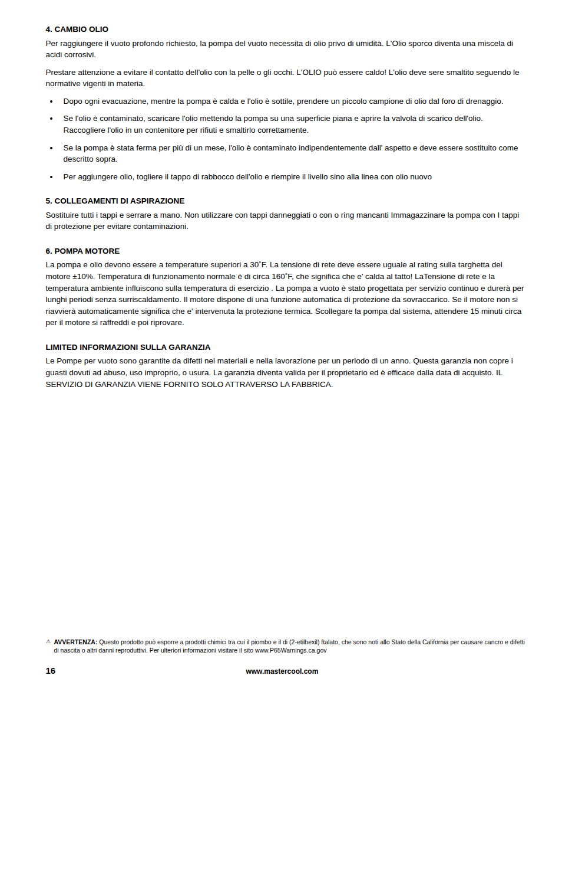4. Cambio Olio
Per raggiungere il vuoto profondo richiesto, la pompa del vuoto necessita di olio privo di umidità. L'Olio sporco diventa una miscela di acidi corrosivi.
Prestare attenzione a evitare il contatto dell'olio con la pelle o gli occhi. L'OLIO può essere caldo! L'olio deve sere smaltito seguendo le normative vigenti in materia.
Dopo ogni evacuazione, mentre la pompa è calda e l'olio è sottile, prendere un piccolo campione di olio dal foro di drenaggio.
Se l'olio è contaminato, scaricare l'olio mettendo la pompa su una superficie piana e aprire la valvola di scarico dell'olio. Raccogliere l'olio in un contenitore per rifiuti e smaltirlo correttamente.
Se la pompa è stata ferma per più di un mese, l'olio è contaminato indipendentemente dall' aspetto e deve essere sostituito come descritto sopra.
Per aggiungere olio, togliere il tappo di rabbocco dell'olio e riempire il livello sino alla linea con olio nuovo
5. Collegamenti di Aspirazione
Sostituire tutti i tappi e serrare a mano. Non utilizzare con tappi danneggiati o con o ring mancanti Immagazzinare la pompa con I tappi di protezione per evitare contaminazioni.
6. Pompa Motore
La pompa e olio devono essere a temperature superiori a 30˚F. La tensione di rete deve essere uguale al rating sulla targhetta del motore ±10%. Temperatura di funzionamento normale è di circa 160˚F, che significa che e' calda al tatto! LaTensione di rete e la temperatura ambiente influiscono sulla temperatura di esercizio . La pompa a vuoto è stato progettata per servizio continuo e durerà per lunghi periodi senza surriscaldamento. Il motore dispone di una funzione automatica di protezione da sovraccarico. Se il motore non si riavvierà automaticamente significa che e' intervenuta la protezione termica. Scollegare la pompa dal sistema, attendere 15 minuti circa per il motore si raffreddi e poi riprovare.
Limited Informazioni Sulla Garanzia
Le Pompe per vuoto sono garantite da difetti nei materiali e nella lavorazione per un periodo di un anno. Questa garanzia non copre i guasti dovuti ad abuso, uso improprio, o usura. La garanzia diventa valida per il proprietario ed è efficace dalla data di acquisto. IL SERVIZIO DI GARANZIA VIENE FORNITO SOLO ATTRAVERSO LA FABBRICA.
⚠
AVVERTENZA: Questo prodotto può esporre a prodotti chimici tra cui il piombo e il di (2-etilhexil) ftalato, che sono noti allo Stato della California per causare cancro e difetti di nascita o altri danni reproduttivi. Per ulteriori informazioni visitare il sito www.P65Warnings.ca.gov
16 www.mastercool.com